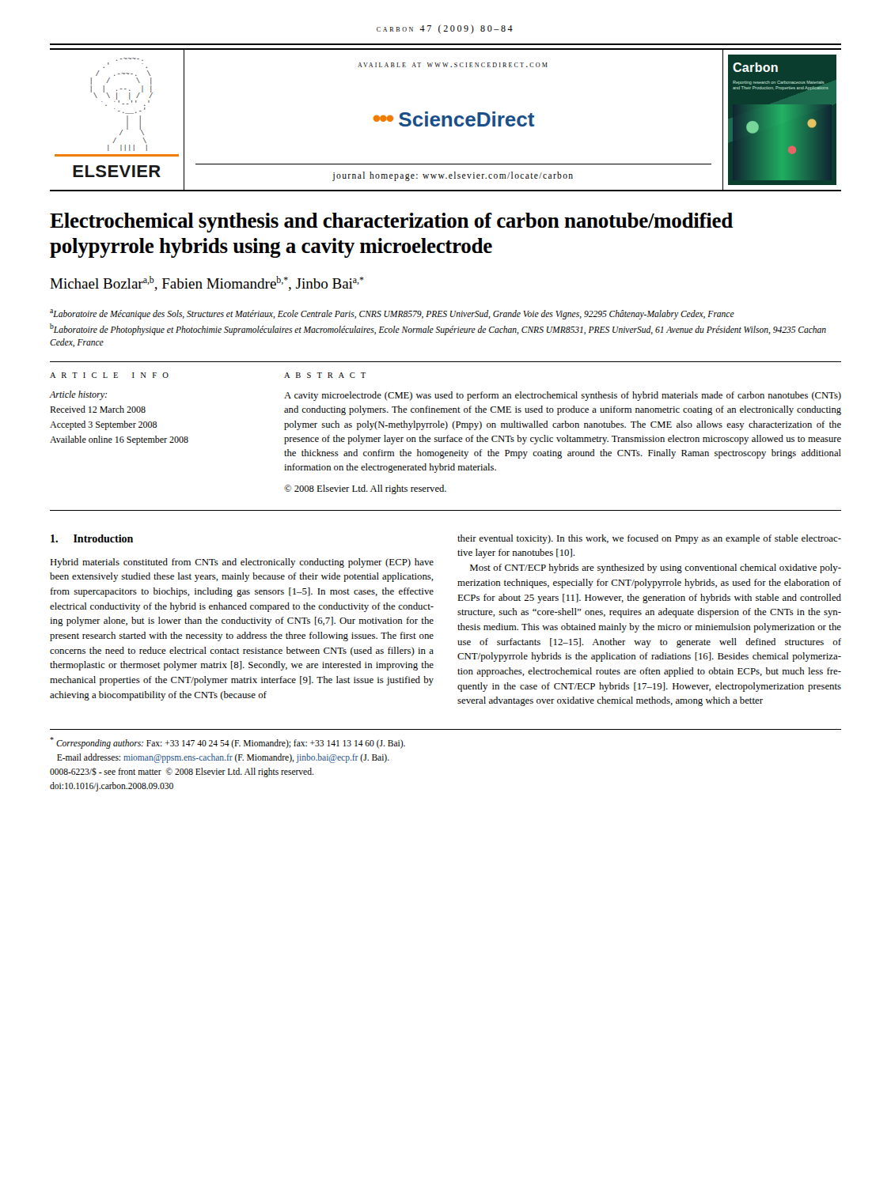carbon 47 (2009) 80–84
.-~~~-. .' `. / .-~~-. \ | / \ | | | .--. | | \ \ | | / / `. `'--'' .' `-.__.-' | | | | / \ / \ | |||| | \______/
ELSEVIER
available at www.sciencedirect.com
••• ScienceDirect
journal homepage: www.elsevier.com/locate/carbon
Carbon
Reporting research on Carbonaceous Materials
and Their Production, Properties and Applications
Electrochemical synthesis and characterization of carbon nanotube/modified polypyrrole hybrids using a cavity microelectrode
Michael Bozlara,b, Fabien Miomandreb,*, Jinbo Baia,*
aLaboratoire de Mécanique des Sols, Structures et Matériaux, Ecole Centrale Paris, CNRS UMR8579, PRES UniverSud, Grande Voie des Vignes, 92295 Châtenay-Malabry Cedex, France
bLaboratoire de Photophysique et Photochimie Supramoléculaires et Macromoléculaires, Ecole Normale Supérieure de Cachan, CNRS UMR8531, PRES UniverSud, 61 Avenue du Président Wilson, 94235 Cachan Cedex, France
A R T I C L E I N F O
Article history:
Received 12 March 2008
Accepted 3 September 2008
Available online 16 September 2008
A B S T R A C T
A cavity microelectrode (CME) was used to perform an electrochemical synthesis of hybrid materials made of carbon nanotubes (CNTs) and conducting polymers. The confinement of the CME is used to produce a uniform nanometric coating of an electronically conducting polymer such as poly(N-methylpyrrole) (Pmpy) on multiwalled carbon nanotubes. The CME also allows easy characterization of the presence of the polymer layer on the surface of the CNTs by cyclic voltammetry. Transmission electron microscopy allowed us to measure the thickness and confirm the homogeneity of the Pmpy coating around the CNTs. Finally Raman spectroscopy brings additional information on the electrogenerated hybrid materials.
© 2008 Elsevier Ltd. All rights reserved.
1. Introduction
Hybrid materials constituted from CNTs and electronically conducting polymer (ECP) have been extensively studied these last years, mainly because of their wide potential applications, from supercapacitors to biochips, including gas sensors [1–5]. In most cases, the effective electrical conductivity of the hybrid is enhanced compared to the conductivity of the conducting polymer alone, but is lower than the conductivity of CNTs [6,7]. Our motivation for the present research started with the necessity to address the three following issues. The first one concerns the need to reduce electrical contact resistance between CNTs (used as fillers) in a thermoplastic or thermoset polymer matrix [8]. Secondly, we are interested in improving the mechanical properties of the CNT/polymer matrix interface [9]. The last issue is justified by achieving a biocompatibility of the CNTs (because of
their eventual toxicity). In this work, we focused on Pmpy as an example of stable electroactive layer for nanotubes [10].
Most of CNT/ECP hybrids are synthesized by using conventional chemical oxidative polymerization techniques, especially for CNT/polypyrrole hybrids, as used for the elaboration of ECPs for about 25 years [11]. However, the generation of hybrids with stable and controlled structure, such as “core-shell” ones, requires an adequate dispersion of the CNTs in the synthesis medium. This was obtained mainly by the micro or miniemulsion polymerization or the use of surfactants [12–15]. Another way to generate well defined structures of CNT/polypyrrole hybrids is the application of radiations [16]. Besides chemical polymerization approaches, electrochemical routes are often applied to obtain ECPs, but much less frequently in the case of CNT/ECP hybrids [17–19]. However, electropolymerization presents several advantages over oxidative chemical methods, among which a better
* Corresponding authors: Fax: +33 147 40 24 54 (F. Miomandre); fax: +33 141 13 14 60 (J. Bai).
E-mail addresses: mioman@ppsm.ens-cachan.fr (F. Miomandre), jinbo.bai@ecp.fr (J. Bai).
0008-6223/$ - see front matter © 2008 Elsevier Ltd. All rights reserved.
doi:10.1016/j.carbon.2008.09.030